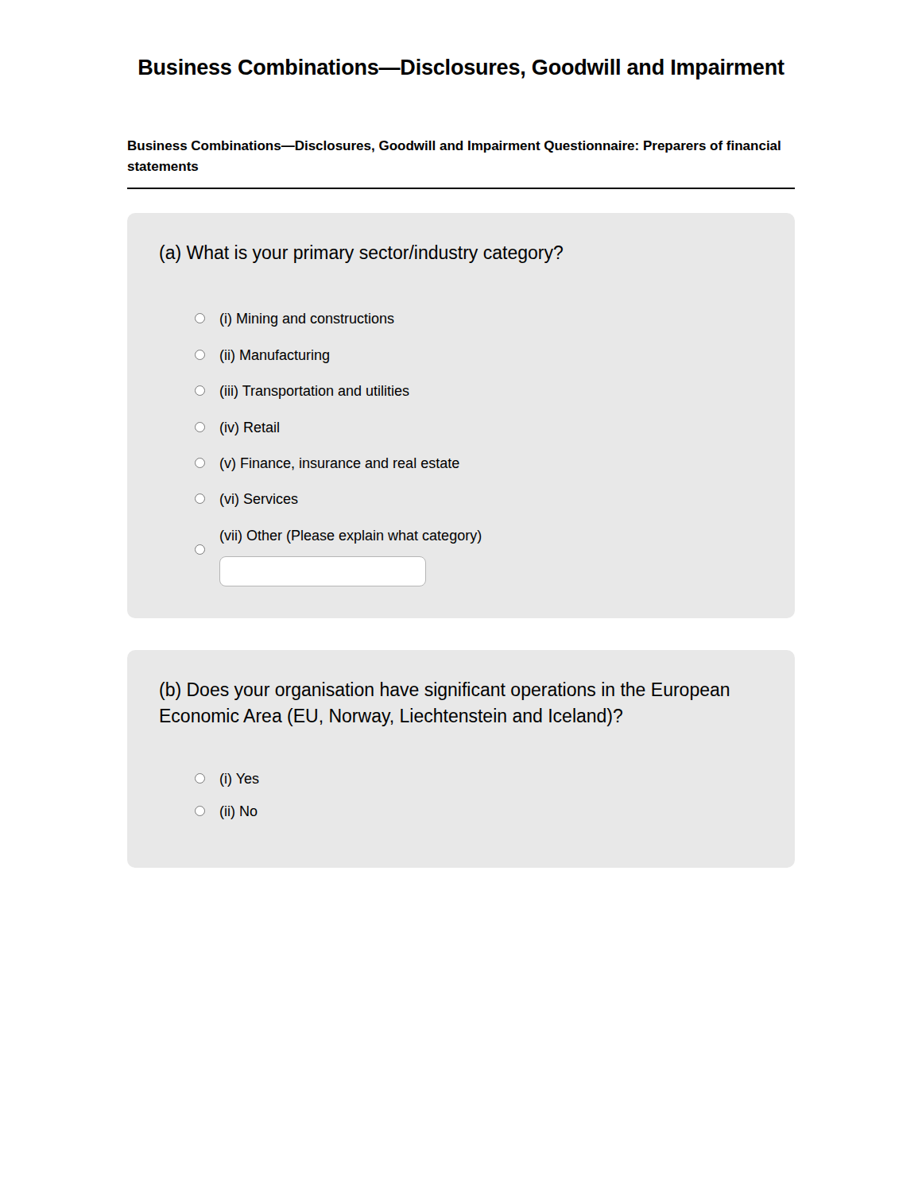Business Combinations—Disclosures, Goodwill and Impairment
Business Combinations—Disclosures, Goodwill and Impairment Questionnaire: Preparers of financial statements
(a) What is your primary sector/industry category?
(i) Mining and constructions
(ii) Manufacturing
(iii) Transportation and utilities
(iv) Retail
(v) Finance, insurance and real estate
(vi) Services
(vii) Other (Please explain what category)
(b) Does your organisation have significant operations in the European Economic Area (EU, Norway, Liechtenstein and Iceland)?
(i) Yes
(ii) No